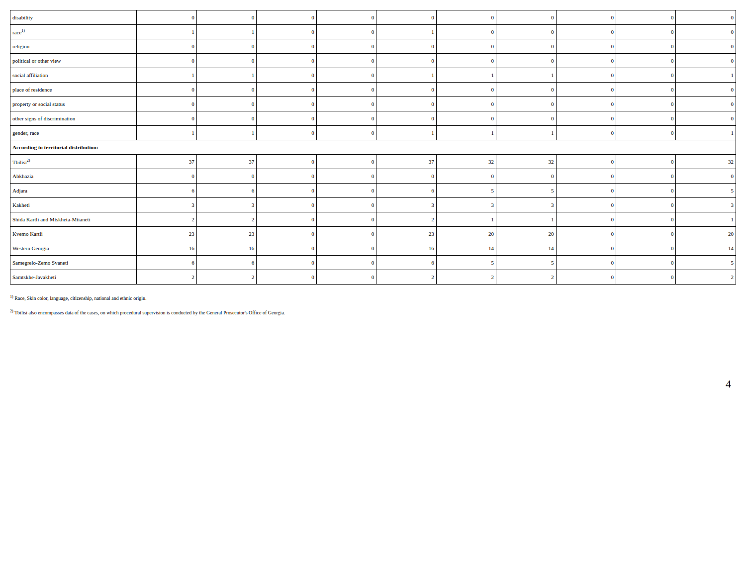| disability | 0 | 0 | 0 | 0 | 0 | 0 | 0 | 0 | 0 | 0 |
| race 1) | 1 | 1 | 0 | 0 | 1 | 0 | 0 | 0 | 0 | 0 |
| religion | 0 | 0 | 0 | 0 | 0 | 0 | 0 | 0 | 0 | 0 |
| political or other view | 0 | 0 | 0 | 0 | 0 | 0 | 0 | 0 | 0 | 0 |
| social affiliation | 1 | 1 | 0 | 0 | 1 | 1 | 1 | 0 | 0 | 1 |
| place of residence | 0 | 0 | 0 | 0 | 0 | 0 | 0 | 0 | 0 | 0 |
| property or social status | 0 | 0 | 0 | 0 | 0 | 0 | 0 | 0 | 0 | 0 |
| other signs of discrimination | 0 | 0 | 0 | 0 | 0 | 0 | 0 | 0 | 0 | 0 |
| gender, race | 1 | 1 | 0 | 0 | 1 | 1 | 1 | 0 | 0 | 1 |
| According to territorial distribution: |
| Tbilisi 2) | 37 | 37 | 0 | 0 | 37 | 32 | 32 | 0 | 0 | 32 |
| Abkhazia | 0 | 0 | 0 | 0 | 0 | 0 | 0 | 0 | 0 | 0 |
| Adjara | 6 | 6 | 0 | 0 | 6 | 5 | 5 | 0 | 0 | 5 |
| Kakheti | 3 | 3 | 0 | 0 | 3 | 3 | 3 | 0 | 0 | 3 |
| Shida Kartli and Mtskheta-Mtianeti | 2 | 2 | 0 | 0 | 2 | 1 | 1 | 0 | 0 | 1 |
| Kvemo Kartli | 23 | 23 | 0 | 0 | 23 | 20 | 20 | 0 | 0 | 20 |
| Western Georgia | 16 | 16 | 0 | 0 | 16 | 14 | 14 | 0 | 0 | 14 |
| Samegrelo-Zemo Svaneti | 6 | 6 | 0 | 0 | 6 | 5 | 5 | 0 | 0 | 5 |
| Samtskhe-Javakheti | 2 | 2 | 0 | 0 | 2 | 2 | 2 | 0 | 0 | 2 |
1) Race, Skin color, language, citizenship, national and ethnic origin.
2) Tbilisi also encompasses data of the cases, on which procedural supervision is conducted by the General Prosecutor's Office of Georgia.
4